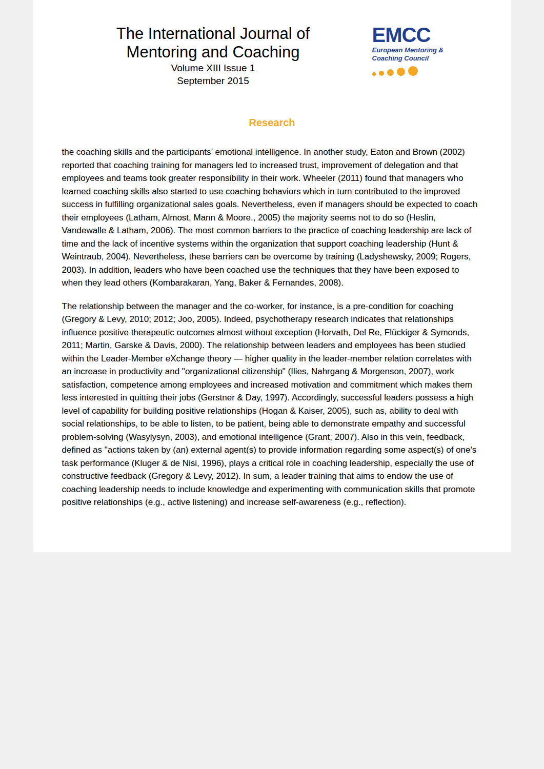EMCC
European Mentoring &
Coaching Council
The International Journal of Mentoring and Coaching
Volume XIII Issue 1
September 2015
Research
the coaching skills and the participants’ emotional intelligence. In another study, Eaton and Brown (2002) reported that coaching training for managers led to increased trust, improvement of delegation and that employees and teams took greater responsibility in their work. Wheeler (2011) found that managers who learned coaching skills also started to use coaching behaviors which in turn contributed to the improved success in fulfilling organizational sales goals. Nevertheless, even if managers should be expected to coach their employees (Latham, Almost, Mann & Moore., 2005) the majority seems not to do so (Heslin, Vandewalle & Latham, 2006). The most common barriers to the practice of coaching leadership are lack of time and the lack of incentive systems within the organization that support coaching leadership (Hunt & Weintraub, 2004). Nevertheless, these barriers can be overcome by training (Ladyshewsky, 2009; Rogers, 2003). In addition, leaders who have been coached use the techniques that they have been exposed to when they lead others (Kombarakaran, Yang, Baker & Fernandes, 2008).
The relationship between the manager and the co-worker, for instance, is a pre-condition for coaching (Gregory & Levy, 2010; 2012; Joo, 2005). Indeed, psychotherapy research indicates that relationships influence positive therapeutic outcomes almost without exception (Horvath, Del Re, Flückiger & Symonds, 2011; Martin, Garske & Davis, 2000). The relationship between leaders and employees has been studied within the Leader-Member eXchange theory — higher quality in the leader-member relation correlates with an increase in productivity and "organizational citizenship" (Ilies, Nahrgang & Morgenson, 2007), work satisfaction, competence among employees and increased motivation and commitment which makes them less interested in quitting their jobs (Gerstner & Day, 1997). Accordingly, successful leaders possess a high level of capability for building positive relationships (Hogan & Kaiser, 2005), such as, ability to deal with social relationships, to be able to listen, to be patient, being able to demonstrate empathy and successful problem-solving (Wasylysyn, 2003), and emotional intelligence (Grant, 2007). Also in this vein, feedback, defined as "actions taken by (an) external agent(s) to provide information regarding some aspect(s) of one's task performance (Kluger & de Nisi, 1996), plays a critical role in coaching leadership, especially the use of constructive feedback (Gregory & Levy, 2012). In sum, a leader training that aims to endow the use of coaching leadership needs to include knowledge and experimenting with communication skills that promote positive relationships (e.g., active listening) and increase self-awareness (e.g., reflection).